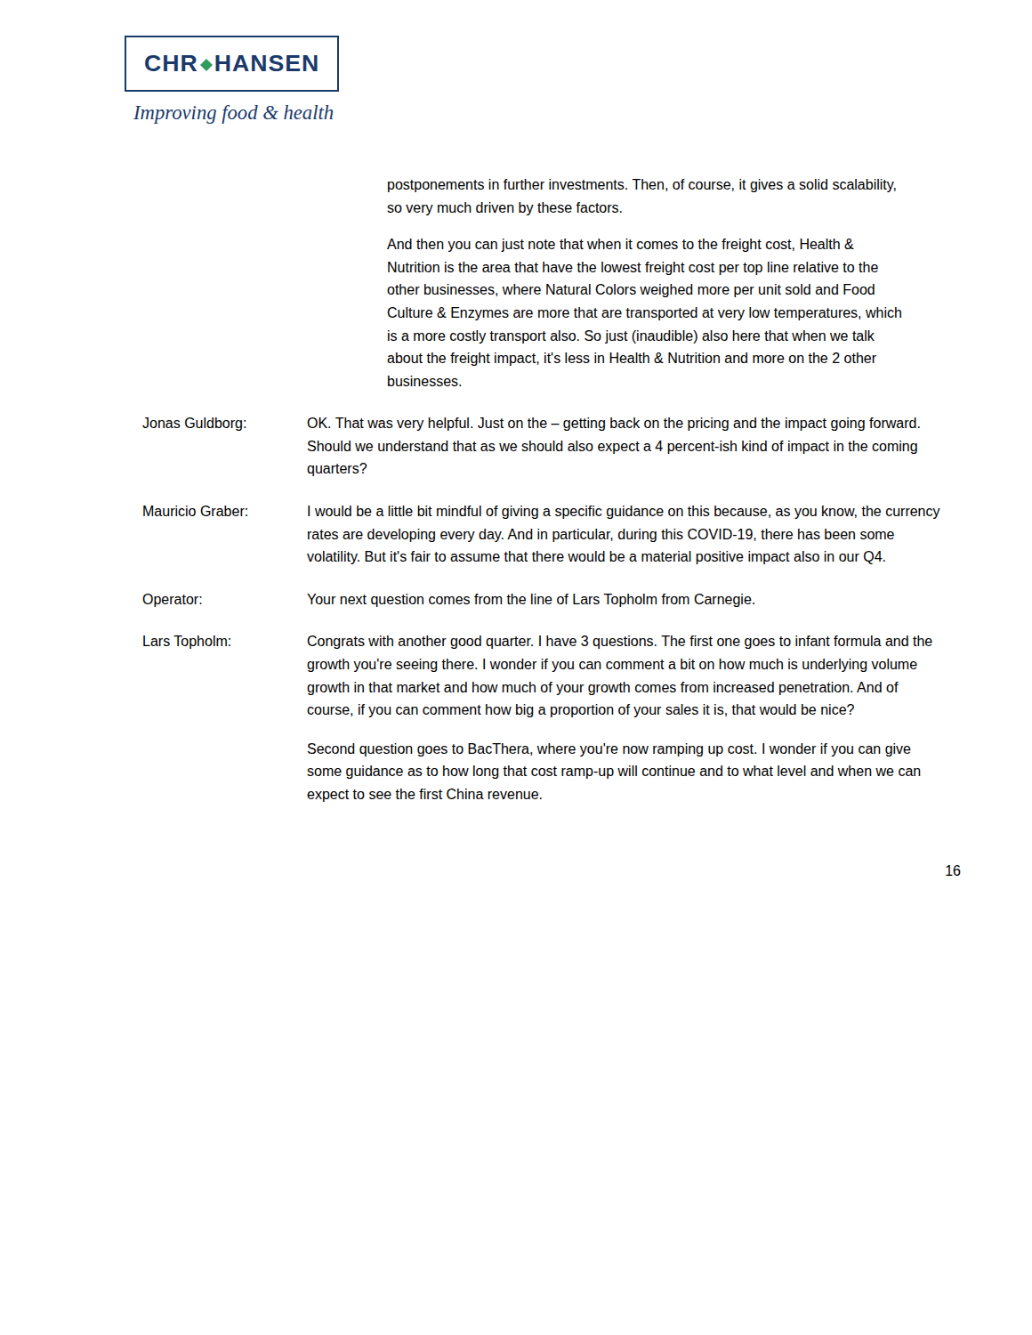CHR HANSEN
Improving food & health
postponements in further investments. Then, of course, it gives a solid scalability, so very much driven by these factors.
And then you can just note that when it comes to the freight cost, Health & Nutrition is the area that have the lowest freight cost per top line relative to the other businesses, where Natural Colors weighed more per unit sold and Food Culture & Enzymes are more that are transported at very low temperatures, which is a more costly transport also. So just (inaudible) also here that when we talk about the freight impact, it's less in Health & Nutrition and more on the 2 other businesses.
Jonas Guldborg:
OK. That was very helpful. Just on the – getting back on the pricing and the impact going forward. Should we understand that as we should also expect a 4 percent-ish kind of impact in the coming quarters?
Mauricio Graber:
I would be a little bit mindful of giving a specific guidance on this because, as you know, the currency rates are developing every day. And in particular, during this COVID-19, there has been some volatility. But it's fair to assume that there would be a material positive impact also in our Q4.
Operator:
Your next question comes from the line of Lars Topholm from Carnegie.
Lars Topholm:
Congrats with another good quarter. I have 3 questions. The first one goes to infant formula and the growth you're seeing there. I wonder if you can comment a bit on how much is underlying volume growth in that market and how much of your growth comes from increased penetration. And of course, if you can comment how big a proportion of your sales it is, that would be nice?
Second question goes to BacThera, where you're now ramping up cost. I wonder if you can give some guidance as to how long that cost ramp-up will continue and to what level and when we can expect to see the first China revenue.
16